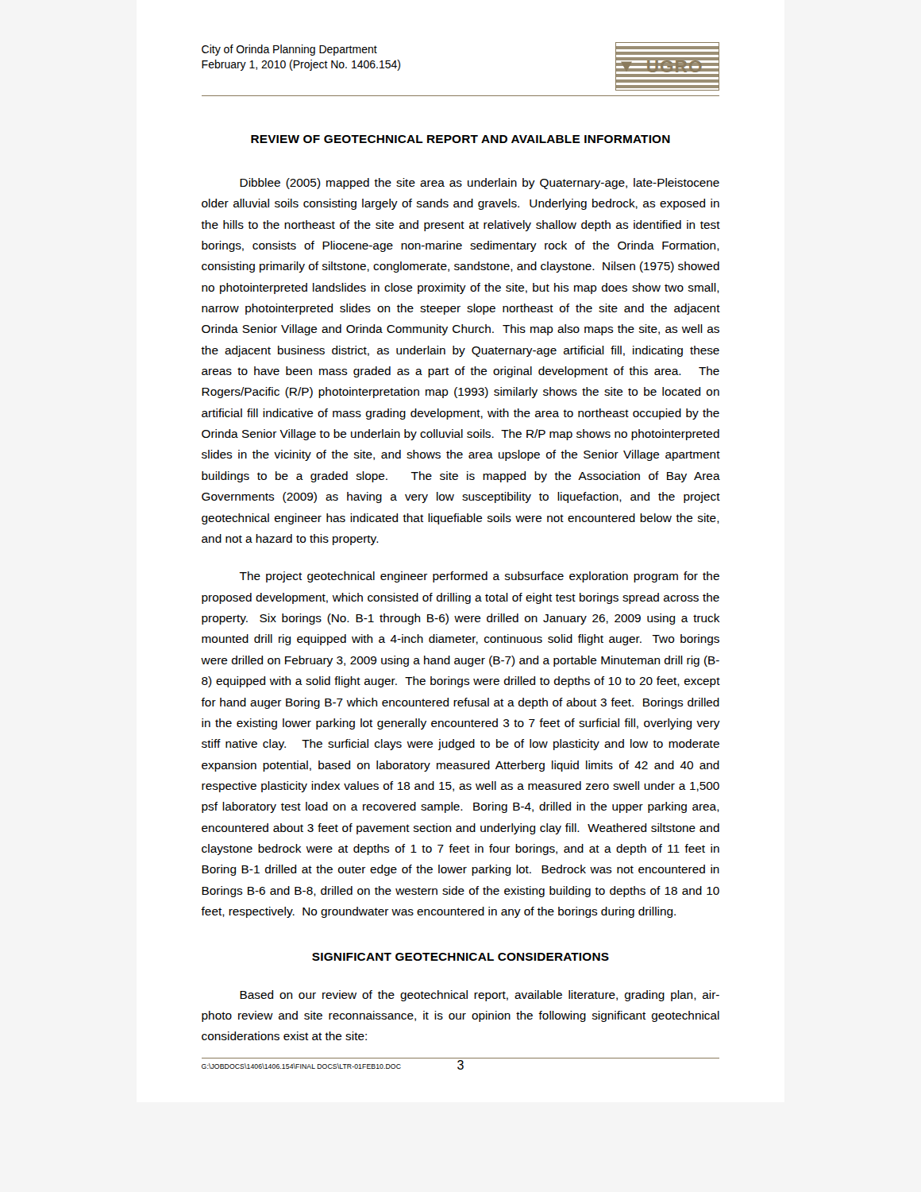City of Orinda Planning Department
February 1, 2010 (Project No. 1406.154)
UGRO
REVIEW OF GEOTECHNICAL REPORT AND AVAILABLE INFORMATION
Dibblee (2005) mapped the site area as underlain by Quaternary-age, late-Pleistocene older alluvial soils consisting largely of sands and gravels. Underlying bedrock, as exposed in the hills to the northeast of the site and present at relatively shallow depth as identified in test borings, consists of Pliocene-age non-marine sedimentary rock of the Orinda Formation, consisting primarily of siltstone, conglomerate, sandstone, and claystone. Nilsen (1975) showed no photointerpreted landslides in close proximity of the site, but his map does show two small, narrow photointerpreted slides on the steeper slope northeast of the site and the adjacent Orinda Senior Village and Orinda Community Church. This map also maps the site, as well as the adjacent business district, as underlain by Quaternary-age artificial fill, indicating these areas to have been mass graded as a part of the original development of this area. The Rogers/Pacific (R/P) photointerpretation map (1993) similarly shows the site to be located on artificial fill indicative of mass grading development, with the area to northeast occupied by the Orinda Senior Village to be underlain by colluvial soils. The R/P map shows no photointerpreted slides in the vicinity of the site, and shows the area upslope of the Senior Village apartment buildings to be a graded slope. The site is mapped by the Association of Bay Area Governments (2009) as having a very low susceptibility to liquefaction, and the project geotechnical engineer has indicated that liquefiable soils were not encountered below the site, and not a hazard to this property.
The project geotechnical engineer performed a subsurface exploration program for the proposed development, which consisted of drilling a total of eight test borings spread across the property. Six borings (No. B-1 through B-6) were drilled on January 26, 2009 using a truck mounted drill rig equipped with a 4-inch diameter, continuous solid flight auger. Two borings were drilled on February 3, 2009 using a hand auger (B-7) and a portable Minuteman drill rig (B-8) equipped with a solid flight auger. The borings were drilled to depths of 10 to 20 feet, except for hand auger Boring B-7 which encountered refusal at a depth of about 3 feet. Borings drilled in the existing lower parking lot generally encountered 3 to 7 feet of surficial fill, overlying very stiff native clay. The surficial clays were judged to be of low plasticity and low to moderate expansion potential, based on laboratory measured Atterberg liquid limits of 42 and 40 and respective plasticity index values of 18 and 15, as well as a measured zero swell under a 1,500 psf laboratory test load on a recovered sample. Boring B-4, drilled in the upper parking area, encountered about 3 feet of pavement section and underlying clay fill. Weathered siltstone and claystone bedrock were at depths of 1 to 7 feet in four borings, and at a depth of 11 feet in Boring B-1 drilled at the outer edge of the lower parking lot. Bedrock was not encountered in Borings B-6 and B-8, drilled on the western side of the existing building to depths of 18 and 10 feet, respectively. No groundwater was encountered in any of the borings during drilling.
SIGNIFICANT GEOTECHNICAL CONSIDERATIONS
Based on our review of the geotechnical report, available literature, grading plan, air-photo review and site reconnaissance, it is our opinion the following significant geotechnical considerations exist at the site:
G:\JOBDOCS\1406\1406.154\FINAL DOCS\LTR-01FEB10.DOC
3